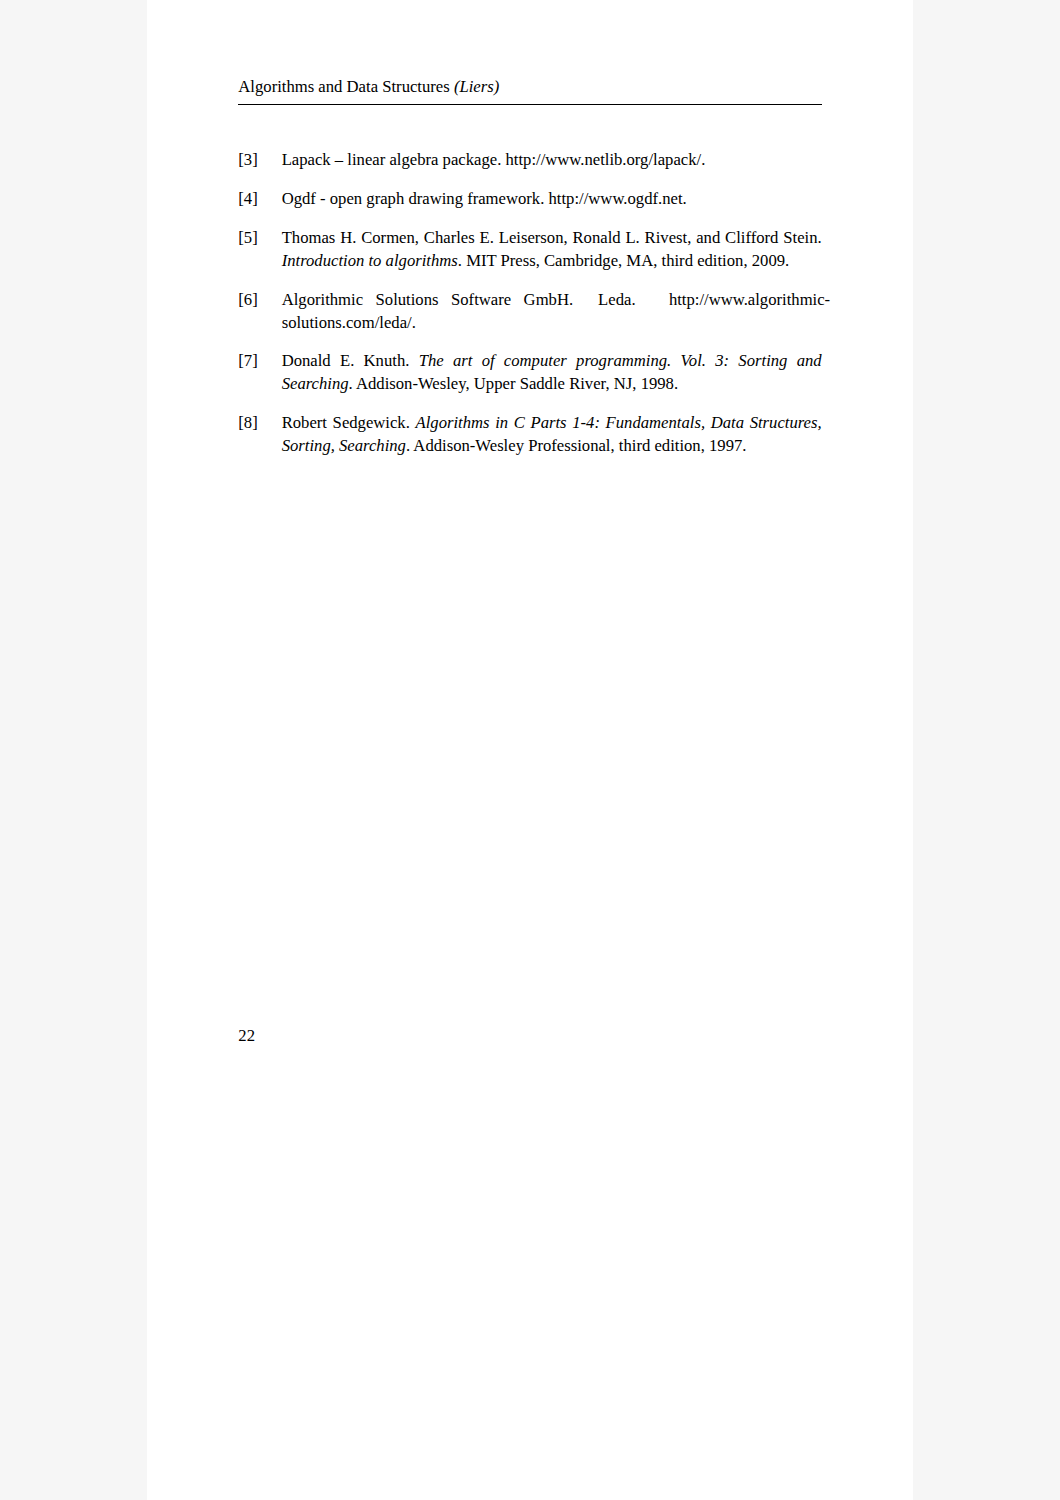Algorithms and Data Structures (Liers)
[3] Lapack – linear algebra package. http://www.netlib.org/lapack/.
[4] Ogdf - open graph drawing framework. http://www.ogdf.net.
[5] Thomas H. Cormen, Charles E. Leiserson, Ronald L. Rivest, and Clifford Stein. Introduction to algorithms. MIT Press, Cambridge, MA, third edition, 2009.
[6] Algorithmic Solutions Software GmbH. Leda. http://www.algorithmic-solutions.com/leda/.
[7] Donald E. Knuth. The art of computer programming. Vol. 3: Sorting and Searching. Addison-Wesley, Upper Saddle River, NJ, 1998.
[8] Robert Sedgewick. Algorithms in C Parts 1-4: Fundamentals, Data Structures, Sorting, Searching. Addison-Wesley Professional, third edition, 1997.
22